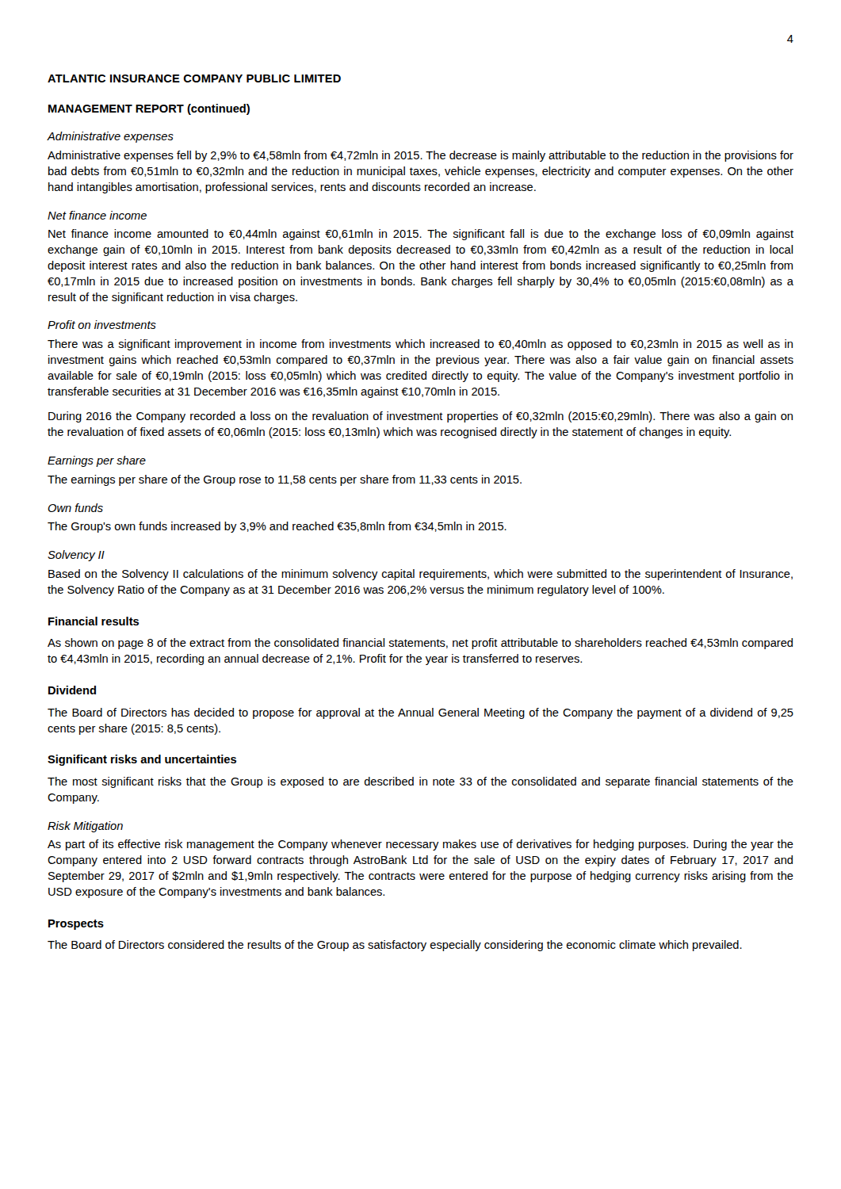4
ATLANTIC INSURANCE COMPANY PUBLIC LIMITED
MANAGEMENT REPORT (continued)
Administrative expenses
Administrative expenses fell by 2,9% to €4,58mln from €4,72mln in 2015. The decrease is mainly attributable to the reduction in the provisions for bad debts from €0,51mln to €0,32mln and the reduction in municipal taxes, vehicle expenses, electricity and computer expenses. On the other hand intangibles amortisation, professional services, rents and discounts recorded an increase.
Net finance income
Net finance income amounted to €0,44mln against €0,61mln in 2015. The significant fall is due to the exchange loss of €0,09mln against exchange gain of €0,10mln in 2015. Interest from bank deposits decreased to €0,33mln from €0,42mln as a result of the reduction in local deposit interest rates and also the reduction in bank balances. On the other hand interest from bonds increased significantly to €0,25mln from €0,17mln in 2015 due to increased position on investments in bonds. Bank charges fell sharply by 30,4% to €0,05mln (2015:€0,08mln) as a result of the significant reduction in visa charges.
Profit on investments
There was a significant improvement in income from investments which increased to €0,40mln as opposed to €0,23mln in 2015 as well as in investment gains which reached €0,53mln compared to €0,37mln in the previous year. There was also a fair value gain on financial assets available for sale of €0,19mln (2015: loss €0,05mln) which was credited directly to equity. The value of the Company's investment portfolio in transferable securities at 31 December 2016 was €16,35mln against €10,70mln in 2015.
During 2016 the Company recorded a loss on the revaluation of investment properties of €0,32mln (2015:€0,29mln). There was also a gain on the revaluation of fixed assets of €0,06mln (2015: loss €0,13mln) which was recognised directly in the statement of changes in equity.
Earnings per share
The earnings per share of the Group rose to 11,58 cents per share from 11,33 cents in 2015.
Own funds
The Group's own funds increased by 3,9% and reached €35,8mln from €34,5mln in 2015.
Solvency II
Based on the Solvency II calculations of the minimum solvency capital requirements, which were submitted to the superintendent of Insurance, the Solvency Ratio of the Company as at 31 December 2016 was 206,2% versus the minimum regulatory level of 100%.
Financial results
As shown on page 8 of the extract from the consolidated financial statements, net profit attributable to shareholders reached €4,53mln compared to €4,43mln in 2015, recording an annual decrease of 2,1%. Profit for the year is transferred to reserves.
Dividend
The Board of Directors has decided to propose for approval at the Annual General Meeting of the Company the payment of a dividend of 9,25 cents per share (2015: 8,5 cents).
Significant risks and uncertainties
The most significant risks that the Group is exposed to are described in note 33 of the consolidated and separate financial statements of the Company.
Risk Mitigation
As part of its effective risk management the Company whenever necessary makes use of derivatives for hedging purposes. During the year the Company entered into 2 USD forward contracts through AstroBank Ltd for the sale of USD on the expiry dates of February 17, 2017 and September 29, 2017 of $2mln and $1,9mln respectively. The contracts were entered for the purpose of hedging currency risks arising from the USD exposure of the Company's investments and bank balances.
Prospects
The Board of Directors considered the results of the Group as satisfactory especially considering the economic climate which prevailed.